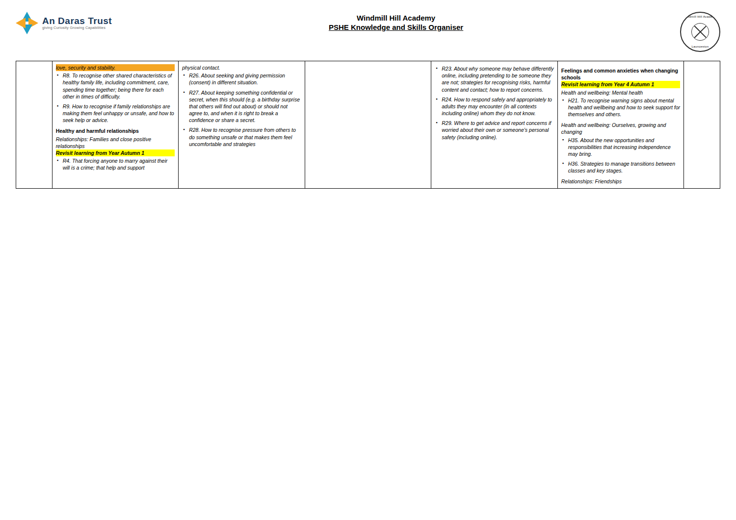An Daras Trust
giving Curiosity Growing Capabilities
Windmill Hill Academy
PSHE Knowledge and Skills Organiser
Windmill Hill Academy
Launceston
| | love, security and stability. R8. To recognise other shared characteristics of healthy family life, including commitment, care, spending time together; being there for each other in times of difficulty. R9. How to recognise if family relationships are making them feel unhappy or unsafe, and how to seek help or advice. Healthy and harmful relationships Relationships: Families and close positive relationships Revisit learning from Year Autumn 1 R4. That forcing anyone to marry against their will is a crime; that help and support | physical contact. R26. About seeking and giving permission (consent) in different situation. R27. About keeping something confidential or secret, when this should (e.g. a birthday surprise that others will find out about) or should not agree to, and when it is right to break a confidence or share a secret. R28. How to recognise pressure from others to do something unsafe or that makes them feel uncomfortable and strategies | | R23. About why someone may behave differently online, including pretending to be someone they are not; strategies for recognising risks, harmful content and contact; how to report concerns. R24. How to respond safely and appropriately to adults they may encounter (in all contexts including online) whom they do not know. R29. Where to get advice and report concerns if worried about their own or someone’s personal safety (including online). | Feelings and common anxieties when changing schools Revisit learning from Year 4 Autumn 1 Health and wellbeing: Mental health H21. To recognise warning signs about mental health and wellbeing and how to seek support for themselves and others. Health and wellbeing: Ourselves, growing and changing H35. About the new opportunities and responsibilities that increasing independence may bring. H36. Strategies to manage transitions between classes and key stages. Relationships: Friendships | |